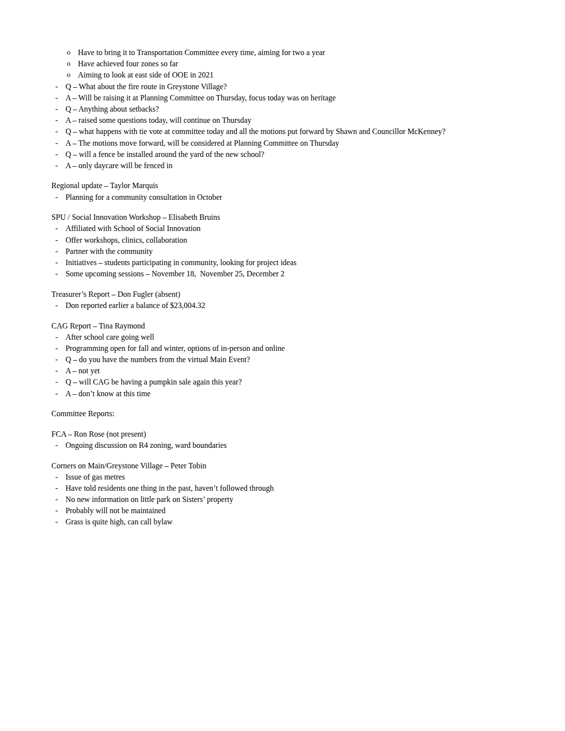Have to bring it to Transportation Committee every time, aiming for two a year
Have achieved four zones so far
Aiming to look at east side of OOE in 2021
Q – What about the fire route in Greystone Village?
A – Will be raising it at Planning Committee on Thursday, focus today was on heritage
Q – Anything about setbacks?
A – raised some questions today, will continue on Thursday
Q – what happens with tie vote at committee today and all the motions put forward by Shawn and Councillor McKenney?
A – The motions move forward, will be considered at Planning Committee on Thursday
Q – will a fence be installed around the yard of the new school?
A – only daycare will be fenced in
Regional update – Taylor Marquis
Planning for a community consultation in October
SPU / Social Innovation Workshop – Elisabeth Bruins
Affiliated with School of Social Innovation
Offer workshops, clinics, collaboration
Partner with the community
Initiatives – students participating in community, looking for project ideas
Some upcoming sessions – November 18, November 25, December 2
Treasurer’s Report – Don Fugler (absent)
Don reported earlier a balance of $23,004.32
CAG Report – Tina Raymond
After school care going well
Programming open for fall and winter, options of in-person and online
Q – do you have the numbers from the virtual Main Event?
A – not yet
Q – will CAG be having a pumpkin sale again this year?
A – don’t know at this time
Committee Reports:
FCA – Ron Rose (not present)
Ongoing discussion on R4 zoning, ward boundaries
Corners on Main/Greystone Village – Peter Tobin
Issue of gas metres
Have told residents one thing in the past, haven’t followed through
No new information on little park on Sisters’ property
Probably will not be maintained
Grass is quite high, can call bylaw